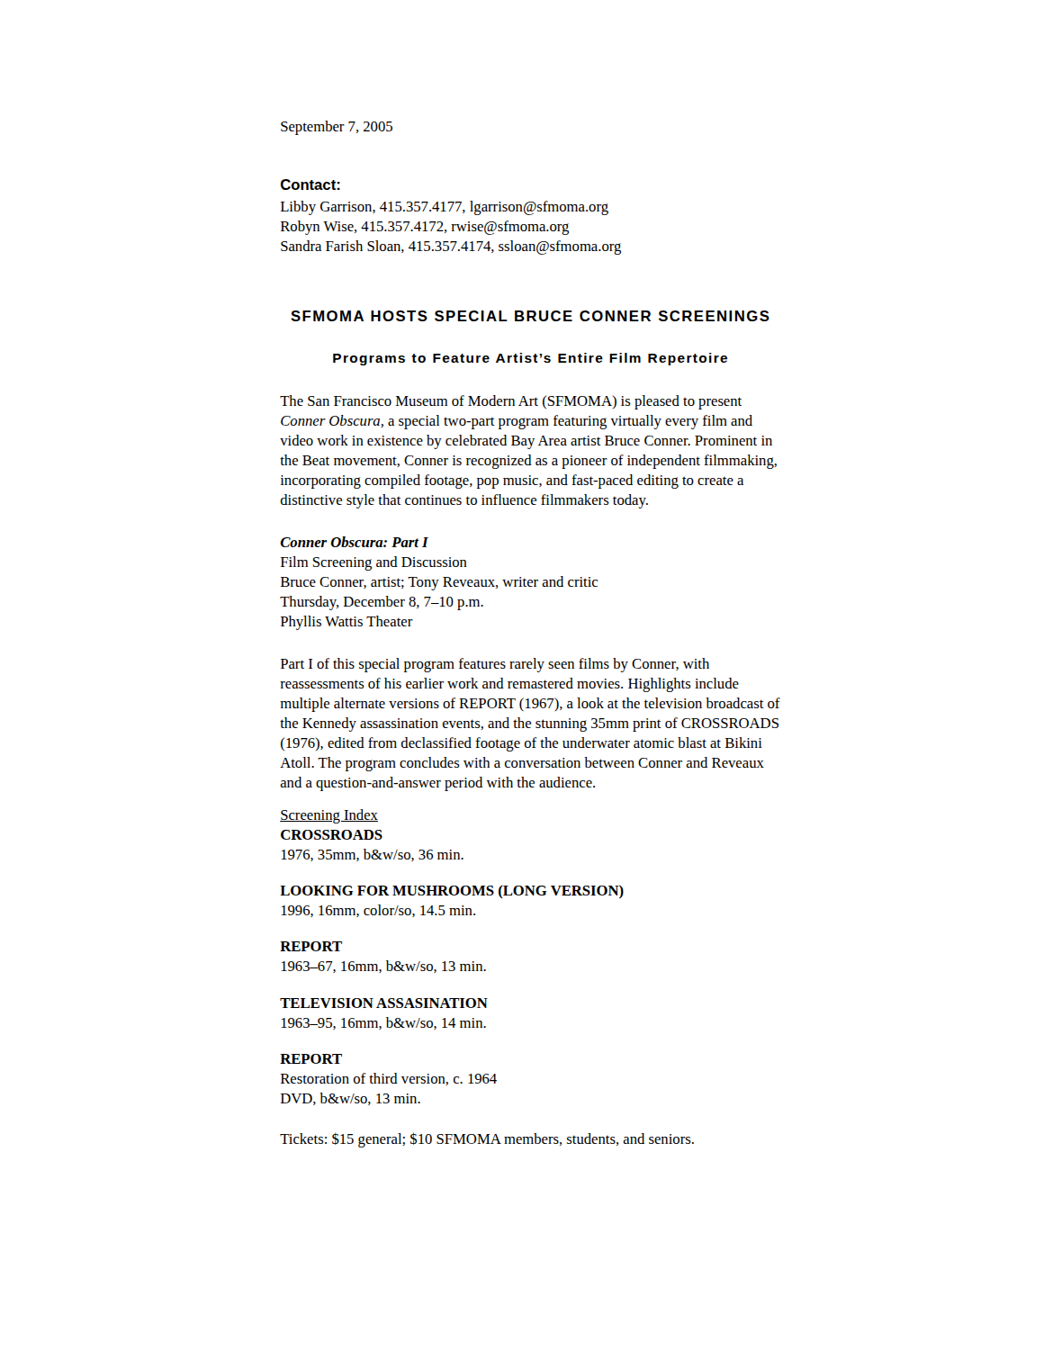September 7, 2005
Contact:
Libby Garrison, 415.357.4177, lgarrison@sfmoma.org Robyn Wise, 415.357.4172, rwise@sfmoma.org Sandra Farish Sloan, 415.357.4174, ssloan@sfmoma.org
SFMOMA HOSTS SPECIAL BRUCE CONNER SCREENINGS
Programs to Feature Artist’s Entire Film Repertoire
The San Francisco Museum of Modern Art (SFMOMA) is pleased to present Conner Obscura, a special two-part program featuring virtually every film and video work in existence by celebrated Bay Area artist Bruce Conner. Prominent in the Beat movement, Conner is recognized as a pioneer of independent filmmaking, incorporating compiled footage, pop music, and fast-paced editing to create a distinctive style that continues to influence filmmakers today.
Conner Obscura: Part I
Film Screening and Discussion Bruce Conner, artist; Tony Reveaux, writer and critic Thursday, December 8, 7–10 p.m. Phyllis Wattis Theater
Part I of this special program features rarely seen films by Conner, with reassessments of his earlier work and remastered movies. Highlights include multiple alternate versions of REPORT (1967), a look at the television broadcast of the Kennedy assassination events, and the stunning 35mm print of CROSSROADS (1976), edited from declassified footage of the underwater atomic blast at Bikini Atoll. The program concludes with a conversation between Conner and Reveaux and a question-and-answer period with the audience.
Screening Index
CROSSROADS 1976, 35mm, b&w/so, 36 min.
LOOKING FOR MUSHROOMS (LONG VERSION) 1996, 16mm, color/so, 14.5 min.
REPORT 1963–67, 16mm, b&w/so, 13 min.
TELEVISION ASSASINATION 1963–95, 16mm, b&w/so, 14 min.
REPORT Restoration of third version, c. 1964 DVD, b&w/so, 13 min.
Tickets: $15 general; $10 SFMOMA members, students, and seniors.